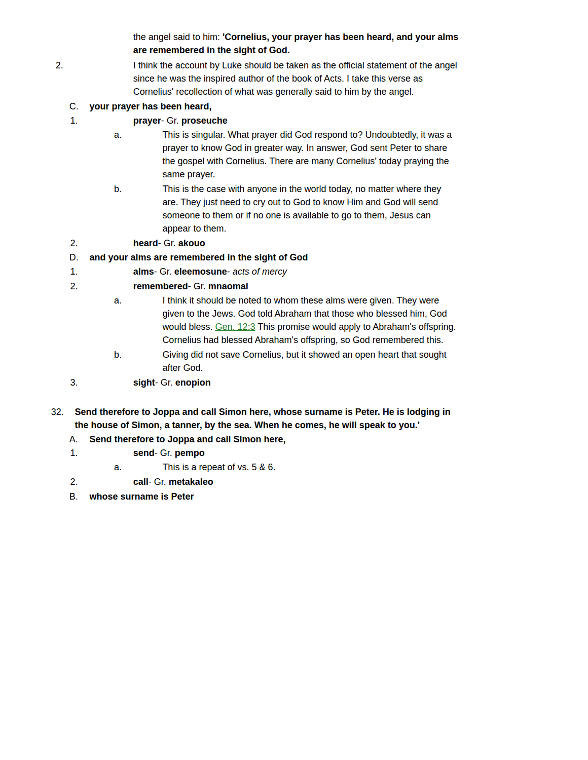the angel said to him: 'Cornelius, your prayer has been heard, and your alms are remembered in the sight of God.
2. I think the account by Luke should be taken as the official statement of the angel since he was the inspired author of the book of Acts. I take this verse as Cornelius' recollection of what was generally said to him by the angel.
C. your prayer has been heard,
1. prayer- Gr. proseuche
a. This is singular. What prayer did God respond to? Undoubtedly, it was a prayer to know God in greater way. In answer, God sent Peter to share the gospel with Cornelius. There are many Cornelius' today praying the same prayer.
b. This is the case with anyone in the world today, no matter where they are. They just need to cry out to God to know Him and God will send someone to them or if no one is available to go to them, Jesus can appear to them.
2. heard- Gr. akouo
D. and your alms are remembered in the sight of God
1. alms- Gr. eleemosune- acts of mercy
2. remembered- Gr. mnaomai
a. I think it should be noted to whom these alms were given. They were given to the Jews. God told Abraham that those who blessed him, God would bless. Gen. 12:3 This promise would apply to Abraham's offspring. Cornelius had blessed Abraham's offspring, so God remembered this.
b. Giving did not save Cornelius, but it showed an open heart that sought after God.
3. sight- Gr. enopion
32. Send therefore to Joppa and call Simon here, whose surname is Peter. He is lodging in the house of Simon, a tanner, by the sea. When he comes, he will speak to you.'
A. Send therefore to Joppa and call Simon here,
1. send- Gr. pempo
a. This is a repeat of vs. 5 & 6.
2. call- Gr. metakaleo
B. whose surname is Peter